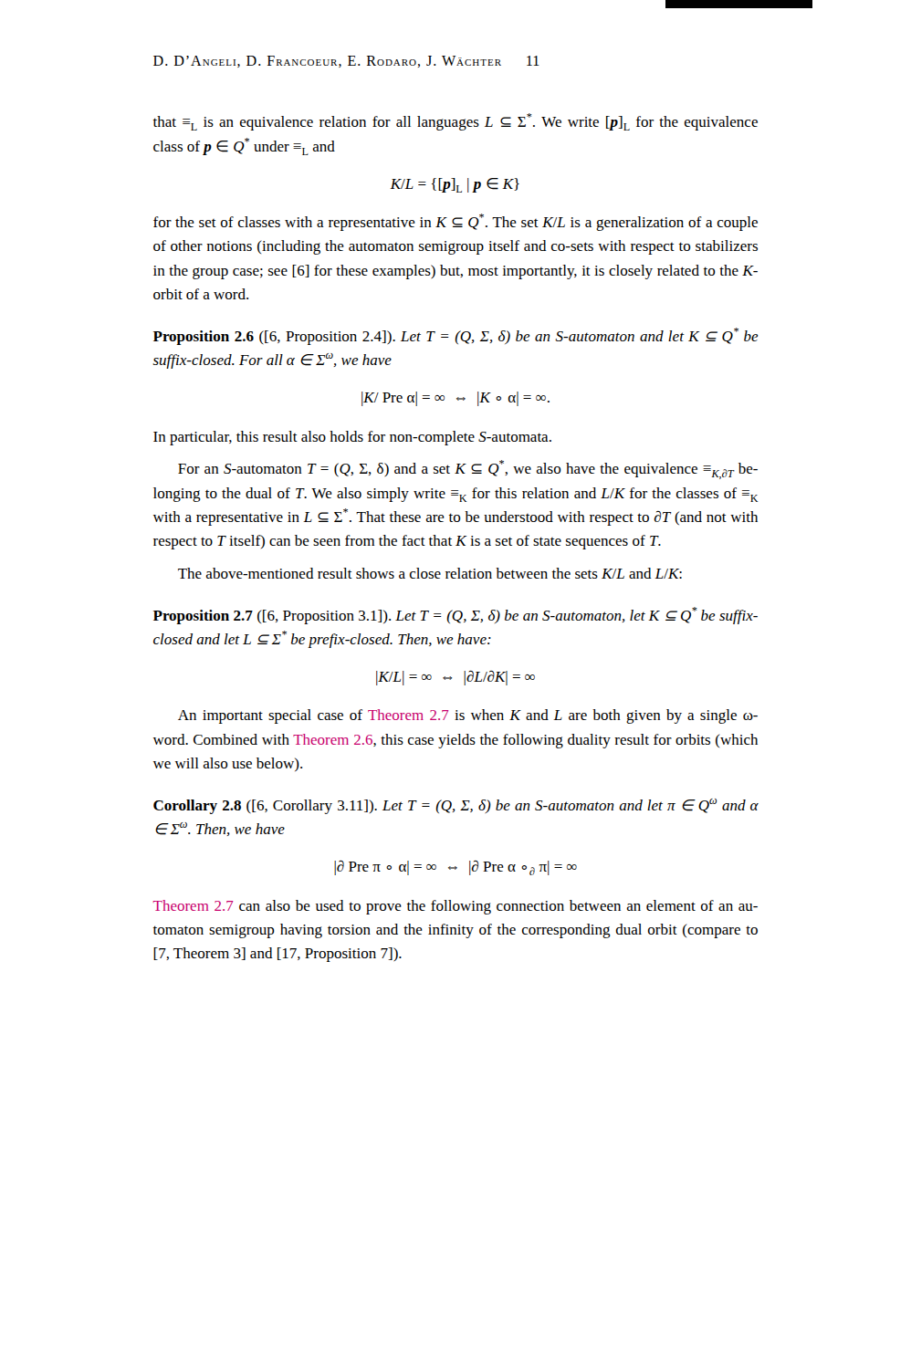D. D’Angeli, D. Francoeur, E. Rodaro, J. Wächter11
that ≡L is an equivalence relation for all languages L ⊆ Σ*. We write [p]L for the equivalence class of p ∈ Q* under ≡L and
K/L = {[p]L | p ∈ K}
for the set of classes with a representative in K ⊆ Q*. The set K/L is a generalization of a couple of other notions (including the automaton semigroup itself and co-sets with respect to stabilizers in the group case; see [6] for these examples) but, most importantly, it is closely related to the K-orbit of a word.
Proposition 2.6 ([6, Proposition 2.4]). Let T = (Q, Σ, δ) be an S-automaton and let K ⊆ Q* be suffix-closed. For all α ∈ Σω, we have
|K/ Pre α| = ∞ ⇔ |K ∘ α| = ∞.
In particular, this result also holds for non-complete S-automata.
For an S-automaton T = (Q, Σ, δ) and a set K ⊆ Q*, we also have the equivalence ≡K,∂T belonging to the dual of T. We also simply write ≡K for this relation and L/K for the classes of ≡K with a representative in L ⊆ Σ*. That these are to be understood with respect to ∂T (and not with respect to T itself) can be seen from the fact that K is a set of state sequences of T.
The above-mentioned result shows a close relation between the sets K/L and L/K:
Proposition 2.7 ([6, Proposition 3.1]). Let T = (Q, Σ, δ) be an S-automaton, let K ⊆ Q* be suffix-closed and let L ⊆ Σ* be prefix-closed. Then, we have:
|K/L| = ∞ ⇔ |∂L/∂K| = ∞
An important special case of Theorem 2.7 is when K and L are both given by a single ω-word. Combined with Theorem 2.6, this case yields the following duality result for orbits (which we will also use below).
Corollary 2.8 ([6, Corollary 3.11]). Let T = (Q, Σ, δ) be an S-automaton and let π ∈ Qω and α ∈ Σω. Then, we have
|∂ Pre π ∘ α| = ∞ ⇔ |∂ Pre α ∘∂ π| = ∞
Theorem 2.7 can also be used to prove the following connection between an element of an automaton semigroup having torsion and the infinity of the corresponding dual orbit (compare to [7, Theorem 3] and [17, Proposition 7]).